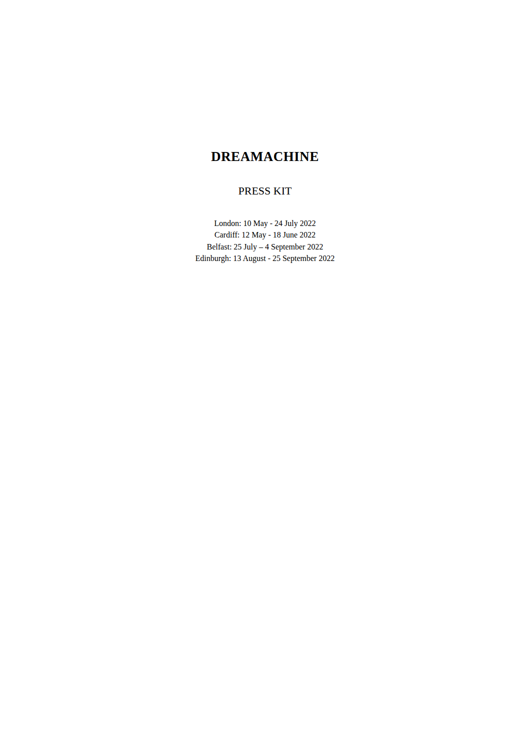DREAMACHINE
PRESS KIT
London: 10 May - 24 July 2022
Cardiff: 12 May - 18 June 2022
Belfast: 25 July – 4 September 2022
Edinburgh: 13 August - 25 September 2022